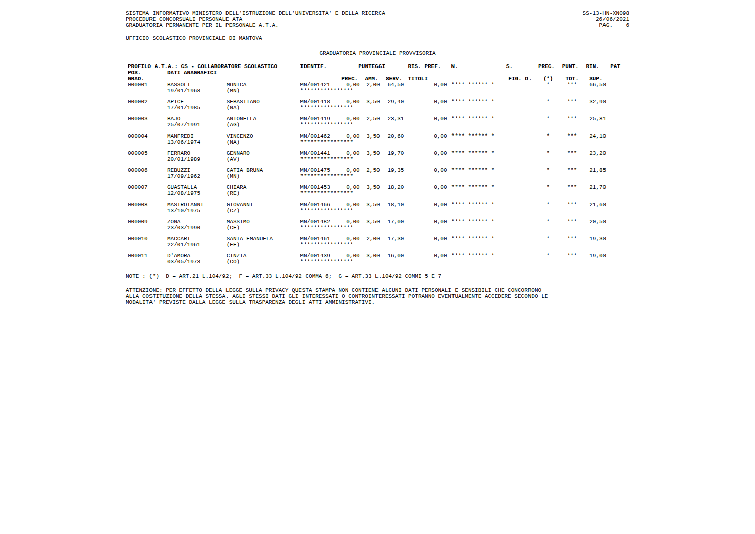SISTEMA INFORMATIVO MINISTERO DELL'ISTRUZIONE DELL'UNIVERSITA' E DELLA RICERCASS-13-HN-XNO98 26/06/2021
PROCEDURE CONCORSUALI PERSONALE ATA
GRADUATORIA PERMANENTE PER IL PERSONALE A.T.A.PAG. 6
UFFICIO SCOLASTICO PROVINCIALE DI MANTOVA
GRADUATORIA PROVINCIALE PROVVISORIA
| PROFILO A.T.A.: CS - COLLABORATORE SCOLASTICO | IDENTIF. | PUNTEGGI | RIS. PREF. | N. | S. | PREC. | PUNT. | RIN. | PAT |
| --- | --- | --- | --- | --- | --- | --- | --- | --- | --- |
| POS. | DATI ANAGRAFICI | | | | | | | | | | | |
| GRAD. | | | | PREC. | AMM. | SERV. | TITOLI | | FIG. D. | (*) | TOT. | SUP. | |
| 000001 | BASSOLI | MONICA | MN/001421 | 0,00 | 2,00 | 64,50 | 0,00 | **** ****** * | | * | *** | 66,50 | | |
| | 19/01/1968 | (MN) | **************** |
| 000002 | APICE | SEBASTIANO | MN/001418 | 0,00 | 3,50 | 29,40 | 0,00 | **** ****** * | | * | *** | 32,90 | | |
| | 17/01/1985 | (NA) | **************** |
| 000003 | BAJO | ANTONELLA | MN/001419 | 0,00 | 2,50 | 23,31 | 0,00 | **** ****** * | | * | *** | 25,81 | | |
| | 25/07/1991 | (AG) | **************** |
| 000004 | MANFREDI | VINCENZO | MN/001462 | 0,00 | 3,50 | 20,60 | 0,00 | **** ****** * | | * | *** | 24,10 | | |
| | 13/06/1974 | (NA) | **************** |
| 000005 | FERRARO | GENNARO | MN/001441 | 0,00 | 3,50 | 19,70 | 0,00 | **** ****** * | | * | *** | 23,20 | | |
| | 20/01/1989 | (AV) | **************** |
| 000006 | REBUZZI | CATIA BRUNA | MN/001475 | 0,00 | 2,50 | 19,35 | 0,00 | **** ****** * | | * | *** | 21,85 | | |
| | 17/09/1962 | (MN) | **************** |
| 000007 | GUASTALLA | CHIARA | MN/001453 | 0,00 | 3,50 | 18,20 | 0,00 | **** ****** * | | * | *** | 21,70 | | |
| | 12/08/1975 | (RE) | **************** |
| 000008 | MASTROIANNI | GIOVANNI | MN/001466 | 0,00 | 3,50 | 18,10 | 0,00 | **** ****** * | | * | *** | 21,60 | | |
| | 13/10/1975 | (CZ) | **************** |
| 000009 | ZONA | MASSIMO | MN/001482 | 0,00 | 3,50 | 17,00 | 0,00 | **** ****** * | | * | *** | 20,50 | | |
| | 23/03/1990 | (CE) | **************** |
| 000010 | MACCARI | SANTA EMANUELA | MN/001461 | 0,00 | 2,00 | 17,30 | 0,00 | **** ****** * | | * | *** | 19,30 | | |
| | 22/01/1961 | (EE) | **************** |
| 000011 | D'AMORA | CINZIA | MN/001439 | 0,00 | 3,00 | 16,00 | 0,00 | **** ****** * | | * | *** | 19,00 | | |
| | 03/05/1973 | (CO) | **************** |
NOTE : (*) D = ART.21 L.104/92; F = ART.33 L.104/92 COMMA 6; G = ART.33 L.104/92 COMMI 5 E 7
ATTENZIONE: PER EFFETTO DELLA LEGGE SULLA PRIVACY QUESTA STAMPA NON CONTIENE ALCUNI DATI PERSONALI E SENSIBILI CHE CONCORRONO ALLA COSTITUZIONE DELLA STESSA. AGLI STESSI DATI GLI INTERESSATI O CONTROINTERESSATI POTRANNO EVENTUALMENTE ACCEDERE SECONDO LE MODALITA' PREVISTE DALLA LEGGE SULLA TRASPARENZA DEGLI ATTI AMMINISTRATIVI.